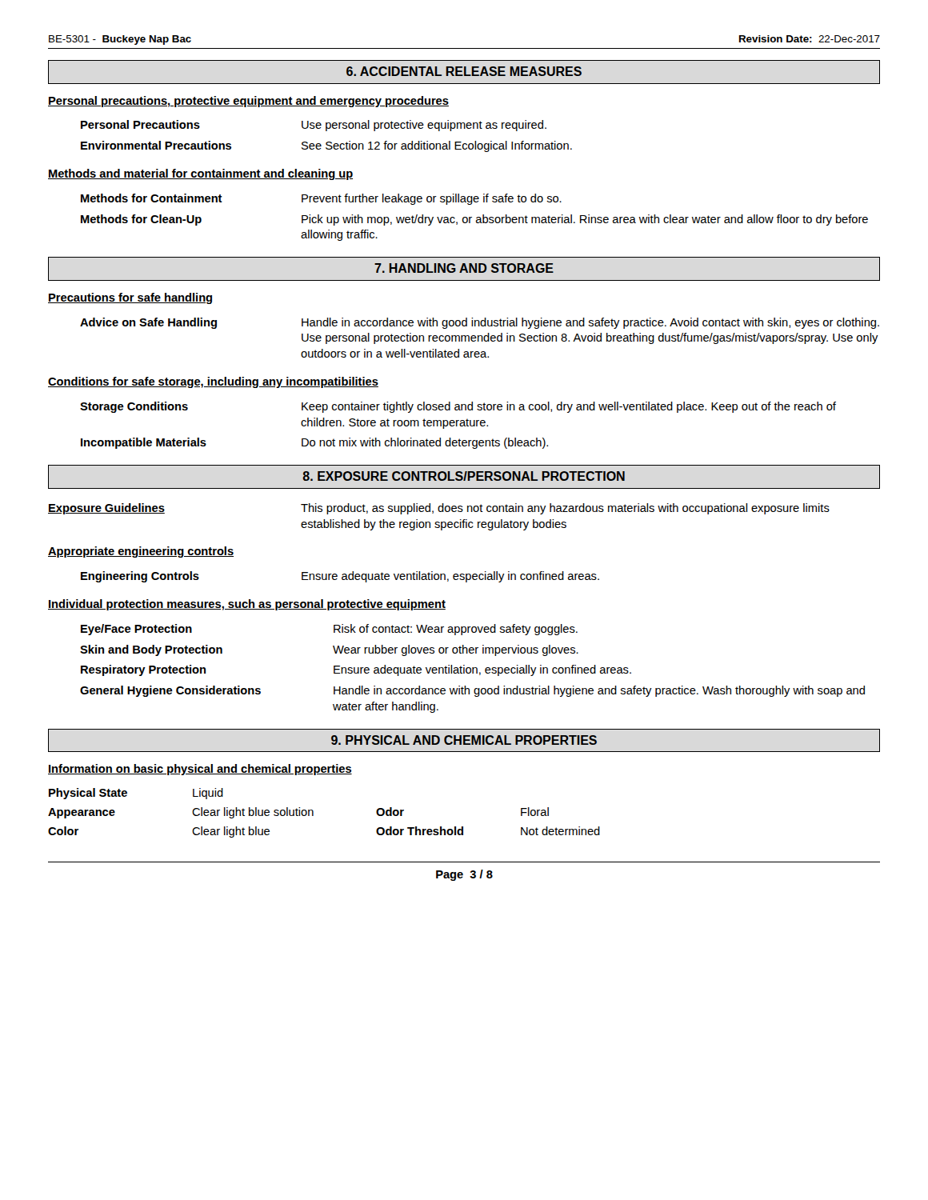BE-5301 - Buckeye Nap Bac
Revision Date: 22-Dec-2017
6. ACCIDENTAL RELEASE MEASURES
Personal precautions, protective equipment and emergency procedures
| Personal Precautions | Use personal protective equipment as required. |
| Environmental Precautions | See Section 12 for additional Ecological Information. |
Methods and material for containment and cleaning up
| Methods for Containment | Prevent further leakage or spillage if safe to do so. |
| Methods for Clean-Up | Pick up with mop, wet/dry vac, or absorbent material. Rinse area with clear water and allow floor to dry before allowing traffic. |
7. HANDLING AND STORAGE
Precautions for safe handling
| Advice on Safe Handling | Handle in accordance with good industrial hygiene and safety practice. Avoid contact with skin, eyes or clothing. Use personal protection recommended in Section 8. Avoid breathing dust/fume/gas/mist/vapors/spray. Use only outdoors or in a well-ventilated area. |
Conditions for safe storage, including any incompatibilities
| Storage Conditions | Keep container tightly closed and store in a cool, dry and well-ventilated place. Keep out of the reach of children. Store at room temperature. |
| Incompatible Materials | Do not mix with chlorinated detergents (bleach). |
8. EXPOSURE CONTROLS/PERSONAL PROTECTION
| Exposure Guidelines | This product, as supplied, does not contain any hazardous materials with occupational exposure limits established by the region specific regulatory bodies |
Appropriate engineering controls
| Engineering Controls | Ensure adequate ventilation, especially in confined areas. |
Individual protection measures, such as personal protective equipment
| Eye/Face Protection | Risk of contact: Wear approved safety goggles. |
| Skin and Body Protection | Wear rubber gloves or other impervious gloves. |
| Respiratory Protection | Ensure adequate ventilation, especially in confined areas. |
| General Hygiene Considerations | Handle in accordance with good industrial hygiene and safety practice. Wash thoroughly with soap and water after handling. |
9. PHYSICAL AND CHEMICAL PROPERTIES
Information on basic physical and chemical properties
| Physical State | Liquid | | |
| Appearance | Clear light blue solution | Odor | Floral |
| Color | Clear light blue | Odor Threshold | Not determined |
Page 3 / 8